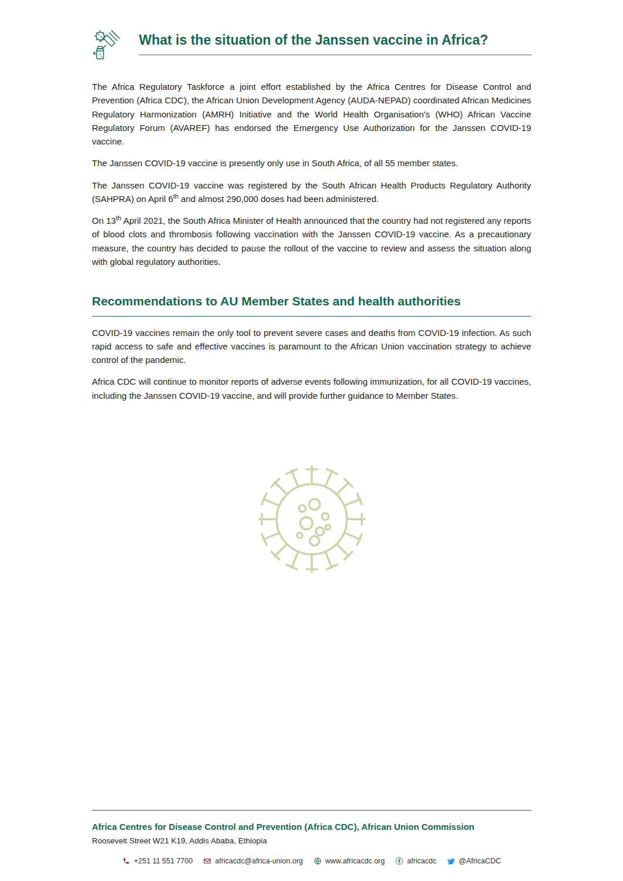What is the situation of the Janssen vaccine in Africa?
The Africa Regulatory Taskforce a joint effort established by the Africa Centres for Disease Control and Prevention (Africa CDC), the African Union Development Agency (AUDA-NEPAD) coordinated African Medicines Regulatory Harmonization (AMRH) Initiative and the World Health Organisation's (WHO) African Vaccine Regulatory Forum (AVAREF) has endorsed the Emergency Use Authorization for the Janssen COVID-19 vaccine.
The Janssen COVID-19 vaccine is presently only use in South Africa, of all 55 member states.
The Janssen COVID-19 vaccine was registered by the South African Health Products Regulatory Authority (SAHPRA) on April 6th and almost 290,000 doses had been administered.
On 13th April 2021, the South Africa Minister of Health announced that the country had not registered any reports of blood clots and thrombosis following vaccination with the Janssen COVID-19 vaccine. As a precautionary measure, the country has decided to pause the rollout of the vaccine to review and assess the situation along with global regulatory authorities.
Recommendations to AU Member States and health authorities
COVID-19 vaccines remain the only tool to prevent severe cases and deaths from COVID-19 infection. As such rapid access to safe and effective vaccines is paramount to the African Union vaccination strategy to achieve control of the pandemic.
Africa CDC will continue to monitor reports of adverse events following immunization, for all COVID-19 vaccines, including the Janssen COVID-19 vaccine, and will provide further guidance to Member States.
Africa Centres for Disease Control and Prevention (Africa CDC), African Union Commission
Roosevelt Street W21 K19, Addis Ababa, Ethiopia
+251 11 551 7700 africacdc@africa-union.org www.africacdc.org africacdc @AfricaCDC